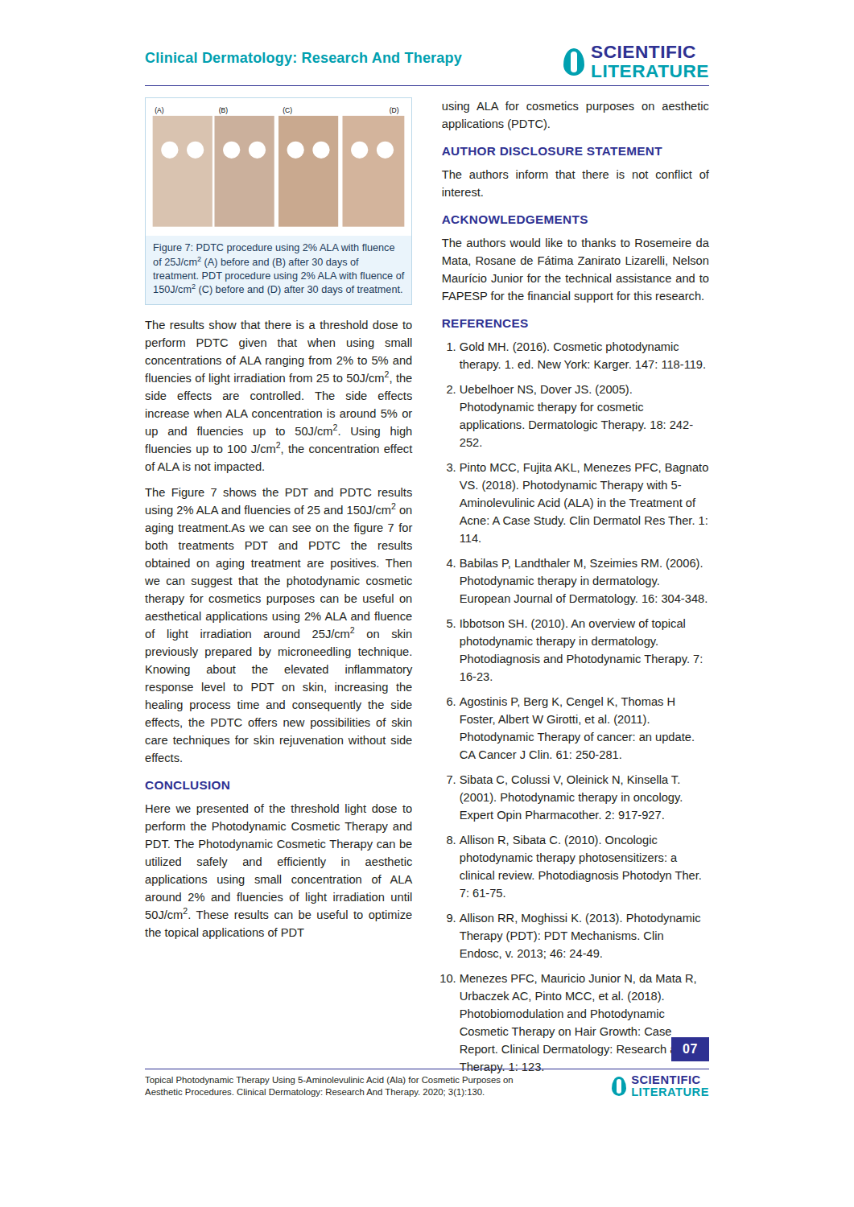Clinical Dermatology: Research And Therapy
SCIENTIFIC LITERATURE
Figure 7: PDTC procedure using 2% ALA with fluence of 25J/cm2 (A) before and (B) after 30 days of treatment. PDT procedure using 2% ALA with fluence of 150J/cm2 (C) before and (D) after 30 days of treatment.
The results show that there is a threshold dose to perform PDTC given that when using small concentrations of ALA ranging from 2% to 5% and fluencies of light irradiation from 25 to 50J/cm2, the side effects are controlled. The side effects increase when ALA concentration is around 5% or up and fluencies up to 50J/cm2. Using high fluencies up to 100 J/cm2, the concentration effect of ALA is not impacted.
The Figure 7 shows the PDT and PDTC results using 2% ALA and fluencies of 25 and 150J/cm2 on aging treatment.As we can see on the figure 7 for both treatments PDT and PDTC the results obtained on aging treatment are positives. Then we can suggest that the photodynamic cosmetic therapy for cosmetics purposes can be useful on aesthetical applications using 2% ALA and fluence of light irradiation around 25J/cm2 on skin previously prepared by microneedling technique. Knowing about the elevated inflammatory response level to PDT on skin, increasing the healing process time and consequently the side effects, the PDTC offers new possibilities of skin care techniques for skin rejuvenation without side effects.
Conclusion
Here we presented of the threshold light dose to perform the Photodynamic Cosmetic Therapy and PDT. The Photodynamic Cosmetic Therapy can be utilized safely and efficiently in aesthetic applications using small concentration of ALA around 2% and fluencies of light irradiation until 50J/cm2. These results can be useful to optimize the topical applications of PDT
using ALA for cosmetics purposes on aesthetic applications (PDTC).
Author Disclosure Statement
The authors inform that there is not conflict of interest.
Acknowledgements
The authors would like to thanks to Rosemeire da Mata, Rosane de Fátima Zanirato Lizarelli, Nelson Maurício Junior for the technical assistance and to FAPESP for the financial support for this research.
References
Gold MH. (2016). Cosmetic photodynamic therapy. 1. ed. New York: Karger. 147: 118-119.
Uebelhoer NS, Dover JS. (2005). Photodynamic therapy for cosmetic applications. Dermatologic Therapy. 18: 242-252.
Pinto MCC, Fujita AKL, Menezes PFC, Bagnato VS. (2018). Photodynamic Therapy with 5-Aminolevulinic Acid (ALA) in the Treatment of Acne: A Case Study. Clin Dermatol Res Ther. 1: 114.
Babilas P, Landthaler M, Szeimies RM. (2006). Photodynamic therapy in dermatology. European Journal of Dermatology. 16: 304-348.
Ibbotson SH. (2010). An overview of topical photodynamic therapy in dermatology. Photodiagnosis and Photodynamic Therapy. 7: 16-23.
Agostinis P, Berg K, Cengel K, Thomas H Foster, Albert W Girotti, et al. (2011). Photodynamic Therapy of cancer: an update. CA Cancer J Clin. 61: 250-281.
Sibata C, Colussi V, Oleinick N, Kinsella T. (2001). Photodynamic therapy in oncology. Expert Opin Pharmacother. 2: 917-927.
Allison R, Sibata C. (2010). Oncologic photodynamic therapy photosensitizers: a clinical review. Photodiagnosis Photodyn Ther. 7: 61-75.
Allison RR, Moghissi K. (2013). Photodynamic Therapy (PDT): PDT Mechanisms. Clin Endosc, v. 2013; 46: 24-49.
Menezes PFC, Mauricio Junior N, da Mata R, Urbaczek AC, Pinto MCC, et al. (2018). Photobiomodulation and Photodynamic Cosmetic Therapy on Hair Growth: Case Report. Clinical Dermatology: Research and Therapy. 1: 123.
07
Topical Photodynamic Therapy Using 5-Aminolevulinic Acid (Ala) for Cosmetic Purposes on Aesthetic Procedures. Clinical Dermatology: Research And Therapy. 2020; 3(1):130.
SCIENTIFIC LITERATURE